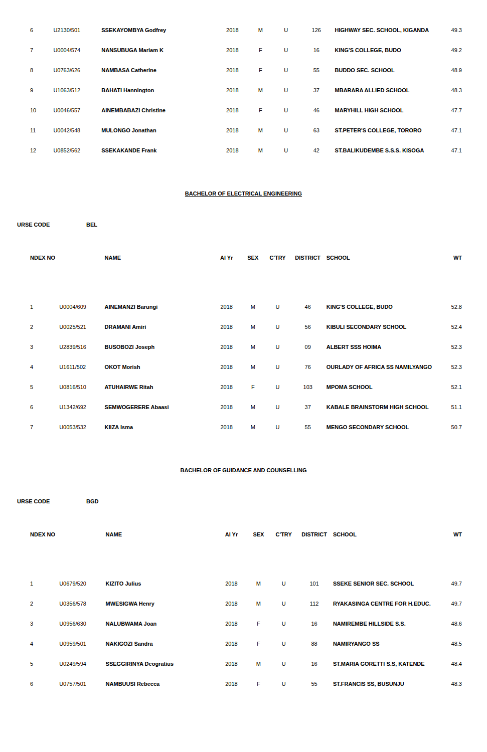| 6 | U2130/501 | SSEKAYOMBYA Godfrey | 2018 | M | U | 126 | HIGHWAY SEC. SCHOOL, KIGANDA | 49.3 |
| 7 | U0004/574 | NANSUBUGA Mariam K | 2018 | F | U | 16 | KING'S COLLEGE, BUDO | 49.2 |
| 8 | U0763/626 | NAMBASA Catherine | 2018 | F | U | 55 | BUDDO SEC. SCHOOL | 48.9 |
| 9 | U1063/512 | BAHATI Hannington | 2018 | M | U | 37 | MBARARA ALLIED SCHOOL | 48.3 |
| 10 | U0046/557 | AINEMBABAZI Christine | 2018 | F | U | 46 | MARYHILL HIGH SCHOOL | 47.7 |
| 11 | U0042/548 | MULONGO Jonathan | 2018 | M | U | 63 | ST.PETER'S COLLEGE, TORORO | 47.1 |
| 12 | U0852/562 | SSEKAKANDE Frank | 2018 | M | U | 42 | ST.BALIKUDEMBE S.S.S. KISOGA | 47.1 |
BACHELOR OF ELECTRICAL ENGINEERING
| URSE CODE | BEL |
| NDEX NO | | NAME | Al Yr | SEX | C'TRY | DISTRICT | SCHOOL | WT |
| 1 | U0004/609 | AINEMANZI Barungi | 2018 | M | U | 46 | KING'S COLLEGE, BUDO | 52.8 |
| 2 | U0025/521 | DRAMANI Amiri | 2018 | M | U | 56 | KIBULI SECONDARY SCHOOL | 52.4 |
| 3 | U2839/516 | BUSOBOZI Joseph | 2018 | M | U | 09 | ALBERT SSS HOIMA | 52.3 |
| 4 | U1611/502 | OKOT Morish | 2018 | M | U | 76 | OURLADY OF AFRICA SS NAMILYANGO | 52.3 |
| 5 | U0816/510 | ATUHAIRWE Ritah | 2018 | F | U | 103 | MPOMA SCHOOL | 52.1 |
| 6 | U1342/692 | SEMWOGERERE Abaasi | 2018 | M | U | 37 | KABALE BRAINSTORM HIGH SCHOOL | 51.1 |
| 7 | U0053/532 | KIIZA Isma | 2018 | M | U | 55 | MENGO SECONDARY SCHOOL | 50.7 |
BACHELOR OF GUIDANCE AND COUNSELLING
| URSE CODE | BGD |
| NDEX NO | | NAME | Al Yr | SEX | C'TRY | DISTRICT | SCHOOL | WT |
| 1 | U0679/520 | KIZITO Julius | 2018 | M | U | 101 | SSEKE SENIOR SEC. SCHOOL | 49.7 |
| 2 | U0356/578 | MWESIGWA Henry | 2018 | M | U | 112 | RYAKASINGA CENTRE FOR H.EDUC. | 49.7 |
| 3 | U0956/630 | NALUBWAMA Joan | 2018 | F | U | 16 | NAMIREMBE HILLSIDE S.S. | 48.6 |
| 4 | U0959/501 | NAKIGOZI Sandra | 2018 | F | U | 88 | NAMIRYANGO SS | 48.5 |
| 5 | U0249/594 | SSEGGIRINYA Deogratius | 2018 | M | U | 16 | ST.MARIA GORETTI S.S, KATENDE | 48.4 |
| 6 | U0757/501 | NAMBUUSI Rebecca | 2018 | F | U | 55 | ST.FRANCIS SS, BUSUNJU | 48.3 |